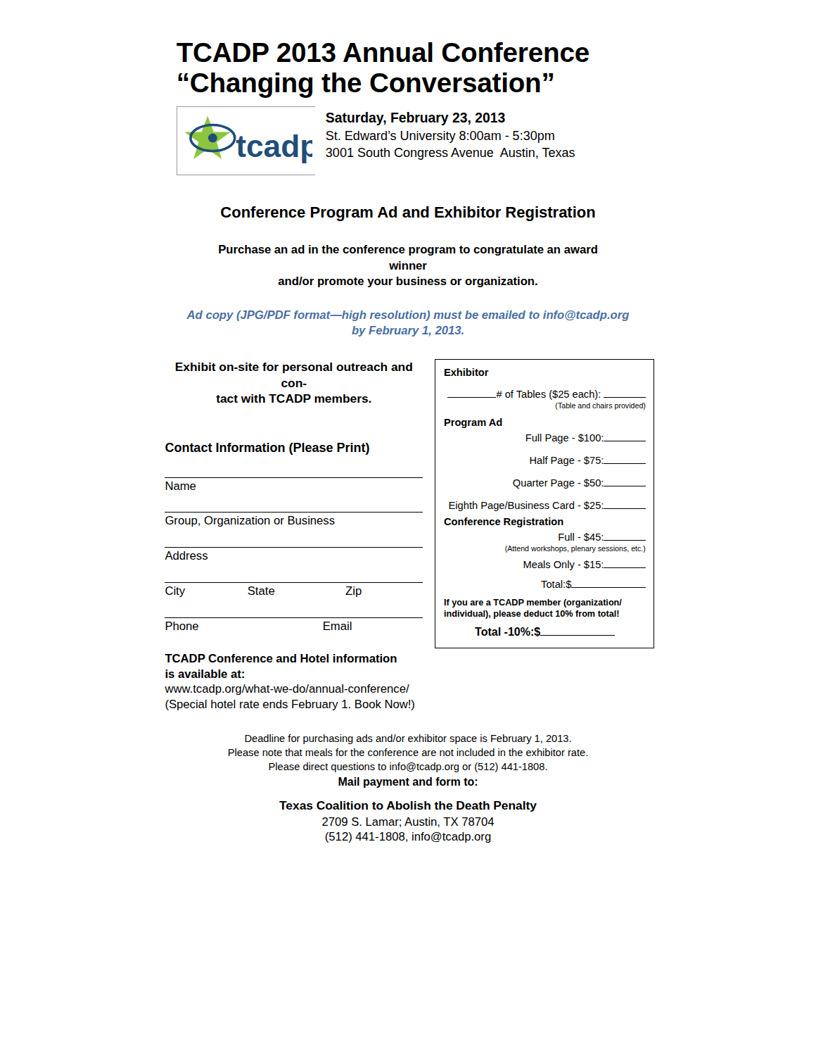TCADP 2013 Annual Conference
“Changing the Conversation”
tcadp
Saturday, February 23, 2013 St. Edward’s University 8:00am - 5:30pm
3001 South Congress Avenue Austin, Texas
Conference Program Ad and Exhibitor Registration
Purchase an ad in the conference program to congratulate an award winner
and/or promote your business or organization.
Ad copy (JPG/PDF format—high resolution) must be emailed to info@tcadp.org
by February 1, 2013.
Exhibit on-site for personal outreach and con-
tact with TCADP members.
Contact Information (Please Print)
Name
Group, Organization or Business
Address
City State Zip
Phone Email
TCADP Conference and Hotel information
is available at:
www.tcadp.org/what-we-do/annual-conference/
(Special hotel rate ends February 1. Book Now!)
Exhibitor
# of Tables ($25 each):
(Table and chairs provided)
Program Ad
Full Page - $100:
Half Page - $75:
Quarter Page - $50:
Eighth Page/Business Card - $25:
Conference Registration
Full - $45:
(Attend workshops, plenary sessions, etc.)
Meals Only - $15:
Total:$
If you are a TCADP member (organization/
individual), please deduct 10% from total!
Total -10%:$
Deadline for purchasing ads and/or exhibitor space is February 1, 2013.
Please note that meals for the conference are not included in the exhibitor rate.
Please direct questions to info@tcadp.org or (512) 441-1808.
Mail payment and form to:
Texas Coalition to Abolish the Death Penalty
2709 S. Lamar; Austin, TX 78704
(512) 441-1808, info@tcadp.org